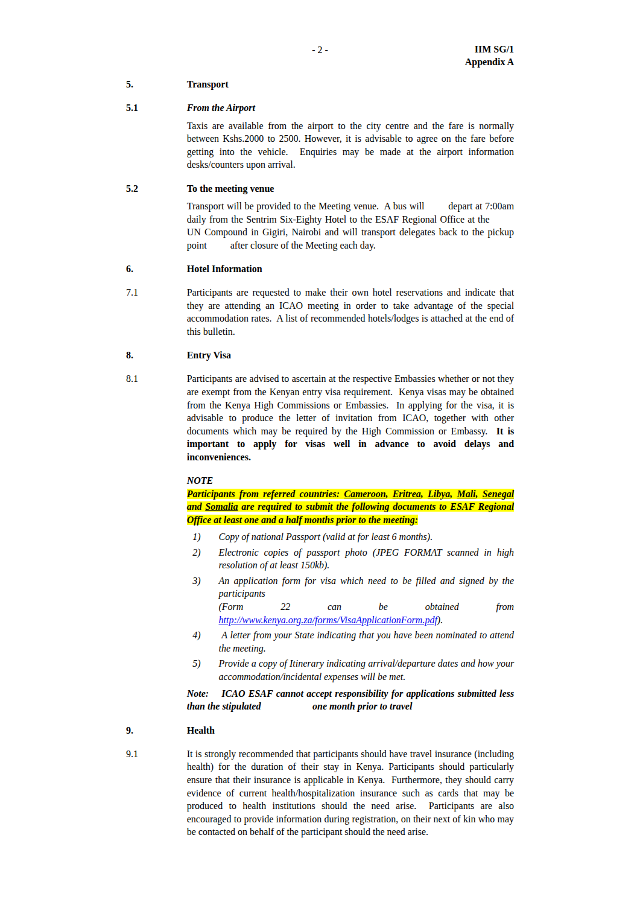- 2 -
IIM SG/1
Appendix A
5.
Transport
5.1
From the Airport
Taxis are available from the airport to the city centre and the fare is normally between Kshs.2000 to 2500. However, it is advisable to agree on the fare before getting into the vehicle. Enquiries may be made at the airport information desks/counters upon arrival.
5.2
To the meeting venue
Transport will be provided to the Meeting venue. A bus will depart at 7:00am daily from the Sentrim Six-Eighty Hotel to the ESAF Regional Office at the UN Compound in Gigiri, Nairobi and will transport delegates back to the pickup point after closure of the Meeting each day.
6.
Hotel Information
7.1
Participants are requested to make their own hotel reservations and indicate that they are attending an ICAO meeting in order to take advantage of the special accommodation rates. A list of recommended hotels/lodges is attached at the end of this bulletin.
8.
Entry Visa
8.1
Participants are advised to ascertain at the respective Embassies whether or not they are exempt from the Kenyan entry visa requirement. Kenya visas may be obtained from the Kenya High Commissions or Embassies. In applying for the visa, it is advisable to produce the letter of invitation from ICAO, together with other documents which may be required by the High Commission or Embassy. It is important to apply for visas well in advance to avoid delays and inconveniences.
NOTE
Participants from referred countries: Cameroon, Eritrea, Libya, Mali, Senegal and Somalia are required to submit the following documents to ESAF Regional Office at least one and a half months prior to the meeting:
Copy of national Passport (valid at for least 6 months).
Electronic copies of passport photo (JPEG FORMAT scanned in high resolution of at least 150kb).
An application form for visa which need to be filled and signed by the participants
(Form 22 can be obtained from http://www.kenya.org.za/forms/VisaApplicationForm.pdf).
A letter from your State indicating that you have been nominated to attend the meeting.
Provide a copy of Itinerary indicating arrival/departure dates and how your accommodation/incidental expenses will be met.
Note: ICAO ESAF cannot accept responsibility for applications submitted less than the stipulated one month prior to travel
9.
Health
9.1
It is strongly recommended that participants should have travel insurance (including health) for the duration of their stay in Kenya. Participants should particularly ensure that their insurance is applicable in Kenya. Furthermore, they should carry evidence of current health/hospitalization insurance such as cards that may be produced to health institutions should the need arise. Participants are also encouraged to provide information during registration, on their next of kin who may be contacted on behalf of the participant should the need arise.